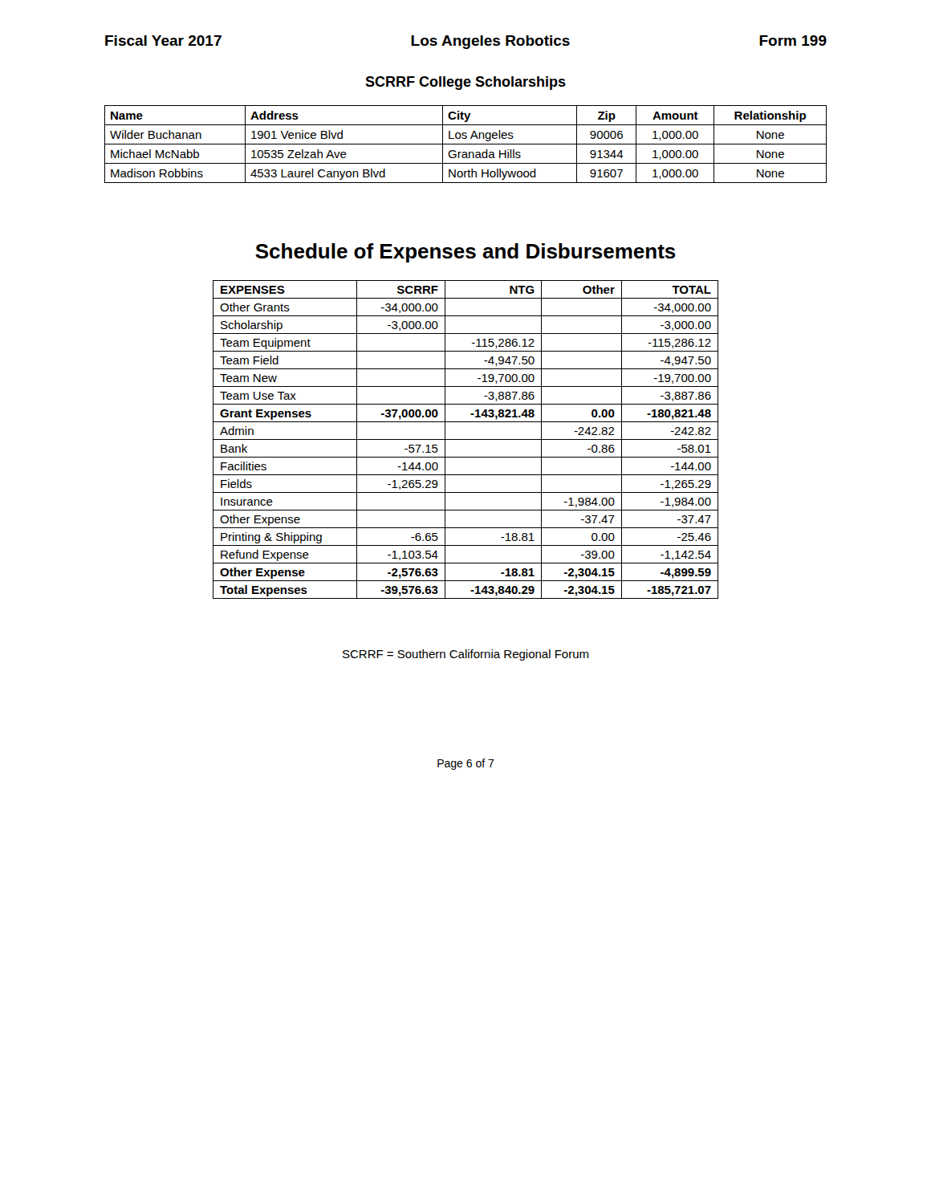Fiscal Year 2017
Los Angeles Robotics
Form 199
SCRRF College Scholarships
| Name | Address | City | Zip | Amount | Relationship |
| --- | --- | --- | --- | --- | --- |
| Wilder Buchanan | 1901 Venice Blvd | Los Angeles | 90006 | 1,000.00 | None |
| Michael McNabb | 10535 Zelzah Ave | Granada Hills | 91344 | 1,000.00 | None |
| Madison Robbins | 4533 Laurel Canyon Blvd | North Hollywood | 91607 | 1,000.00 | None |
Schedule of Expenses and Disbursements
| EXPENSES | SCRRF | NTG | Other | TOTAL |
| --- | --- | --- | --- | --- |
| Other Grants | -34,000.00 | | | -34,000.00 |
| Scholarship | -3,000.00 | | | -3,000.00 |
| Team Equipment | | -115,286.12 | | -115,286.12 |
| Team Field | | -4,947.50 | | -4,947.50 |
| Team New | | -19,700.00 | | -19,700.00 |
| Team Use Tax | | -3,887.86 | | -3,887.86 |
| Grant Expenses | -37,000.00 | -143,821.48 | 0.00 | -180,821.48 |
| Admin | | | -242.82 | -242.82 |
| Bank | -57.15 | | -0.86 | -58.01 |
| Facilities | -144.00 | | | -144.00 |
| Fields | -1,265.29 | | | -1,265.29 |
| Insurance | | | -1,984.00 | -1,984.00 |
| Other Expense | | | -37.47 | -37.47 |
| Printing & Shipping | -6.65 | -18.81 | 0.00 | -25.46 |
| Refund Expense | -1,103.54 | | -39.00 | -1,142.54 |
| Other Expense | -2,576.63 | -18.81 | -2,304.15 | -4,899.59 |
| Total Expenses | -39,576.63 | -143,840.29 | -2,304.15 | -185,721.07 |
SCRRF = Southern California Regional Forum
Page 6 of 7